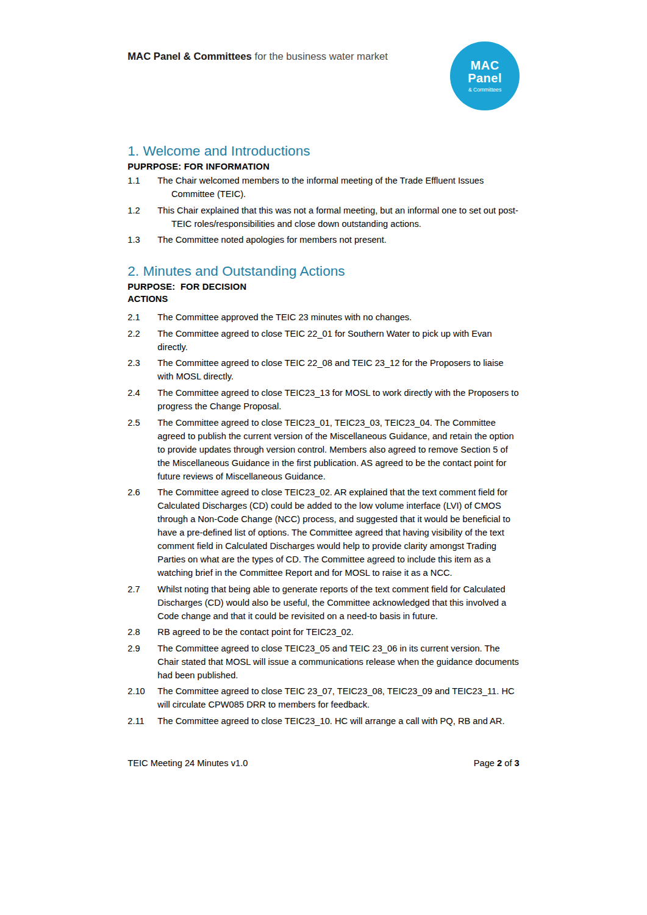MAC Panel & Committees for the business water market
MAC
Panel
& Committees
1. Welcome and Introductions
PUPRPOSE: FOR INFORMATION
1.1 The Chair welcomed members to the informal meeting of the Trade Effluent Issues Committee (TEIC).
1.2 This Chair explained that this was not a formal meeting, but an informal one to set out post-TEIC roles/responsibilities and close down outstanding actions.
1.3 The Committee noted apologies for members not present.
2. Minutes and Outstanding Actions
PURPOSE: FOR DECISION
ACTIONS
2.1 The Committee approved the TEIC 23 minutes with no changes.
2.2 The Committee agreed to close TEIC 22_01 for Southern Water to pick up with Evan directly.
2.3 The Committee agreed to close TEIC 22_08 and TEIC 23_12 for the Proposers to liaise with MOSL directly.
2.4 The Committee agreed to close TEIC23_13 for MOSL to work directly with the Proposers to progress the Change Proposal.
2.5 The Committee agreed to close TEIC23_01, TEIC23_03, TEIC23_04. The Committee agreed to publish the current version of the Miscellaneous Guidance, and retain the option to provide updates through version control. Members also agreed to remove Section 5 of the Miscellaneous Guidance in the first publication. AS agreed to be the contact point for future reviews of Miscellaneous Guidance.
2.6 The Committee agreed to close TEIC23_02. AR explained that the text comment field for Calculated Discharges (CD) could be added to the low volume interface (LVI) of CMOS through a Non-Code Change (NCC) process, and suggested that it would be beneficial to have a pre-defined list of options. The Committee agreed that having visibility of the text comment field in Calculated Discharges would help to provide clarity amongst Trading Parties on what are the types of CD. The Committee agreed to include this item as a watching brief in the Committee Report and for MOSL to raise it as a NCC.
2.7 Whilst noting that being able to generate reports of the text comment field for Calculated Discharges (CD) would also be useful, the Committee acknowledged that this involved a Code change and that it could be revisited on a need-to basis in future.
2.8 RB agreed to be the contact point for TEIC23_02.
2.9 The Committee agreed to close TEIC23_05 and TEIC 23_06 in its current version. The Chair stated that MOSL will issue a communications release when the guidance documents had been published.
2.10 The Committee agreed to close TEIC 23_07, TEIC23_08, TEIC23_09 and TEIC23_11. HC will circulate CPW085 DRR to members for feedback.
2.11 The Committee agreed to close TEIC23_10. HC will arrange a call with PQ, RB and AR.
TEIC Meeting 24 Minutes v1.0
Page 2 of 3